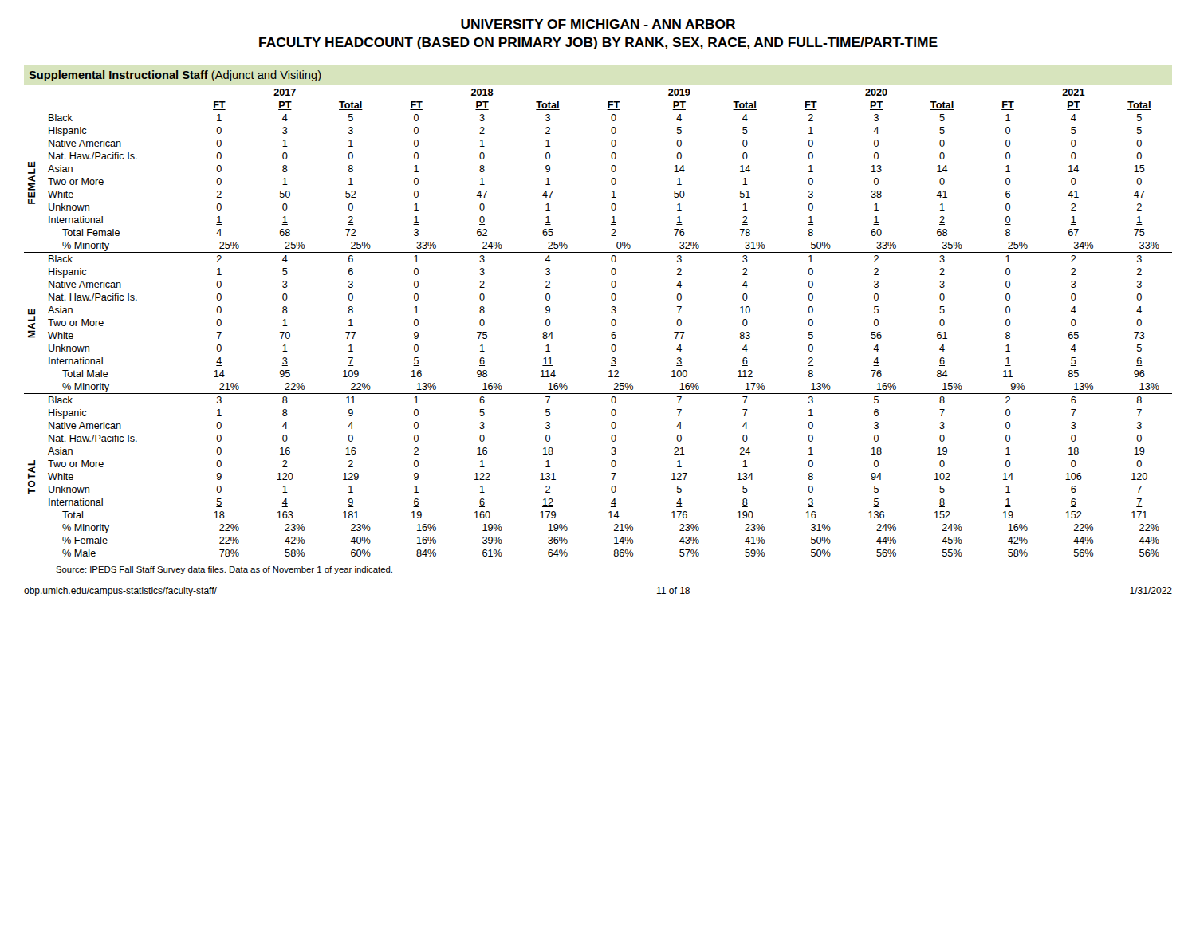UNIVERSITY OF MICHIGAN - ANN ARBOR
FACULTY HEADCOUNT (BASED ON PRIMARY JOB) BY RANK, SEX, RACE, AND FULL-TIME/PART-TIME
Supplemental Instructional Staff (Adjunct and Visiting)
| | | 2017 | 2018 | 2019 | 2020 | 2021 |
| --- | --- | --- | --- | --- | --- | --- |
| | | FT | PT | Total | FT | PT | Total | FT | PT | Total | FT | PT | Total | FT | PT | Total |
| FEMALE | Black | 1 | 4 | 5 | 0 | 3 | 3 | 0 | 4 | 4 | 2 | 3 | 5 | 1 | 4 | 5 |
| Hispanic | 0 | 3 | 3 | 0 | 2 | 2 | 0 | 5 | 5 | 1 | 4 | 5 | 0 | 5 | 5 |
| Native American | 0 | 1 | 1 | 0 | 1 | 1 | 0 | 0 | 0 | 0 | 0 | 0 | 0 | 0 | 0 |
| Nat. Haw./Pacific Is. | 0 | 0 | 0 | 0 | 0 | 0 | 0 | 0 | 0 | 0 | 0 | 0 | 0 | 0 | 0 |
| Asian | 0 | 8 | 8 | 1 | 8 | 9 | 0 | 14 | 14 | 1 | 13 | 14 | 1 | 14 | 15 |
| Two or More | 0 | 1 | 1 | 0 | 1 | 1 | 0 | 1 | 1 | 0 | 0 | 0 | 0 | 0 | 0 |
| White | 2 | 50 | 52 | 0 | 47 | 47 | 1 | 50 | 51 | 3 | 38 | 41 | 6 | 41 | 47 |
| Unknown | 0 | 0 | 0 | 1 | 0 | 1 | 0 | 1 | 1 | 0 | 1 | 1 | 0 | 2 | 2 |
| International | 1 | 1 | 2 | 1 | 0 | 1 | 1 | 1 | 2 | 1 | 1 | 2 | 0 | 1 | 1 |
| Total Female | 4 | 68 | 72 | 3 | 62 | 65 | 2 | 76 | 78 | 8 | 60 | 68 | 8 | 67 | 75 |
| % Minority | 25% | 25% | 25% | 33% | 24% | 25% | 0% | 32% | 31% | 50% | 33% | 35% | 25% | 34% | 33% |
| MALE | Black | 2 | 4 | 6 | 1 | 3 | 4 | 0 | 3 | 3 | 1 | 2 | 3 | 1 | 2 | 3 |
| Hispanic | 1 | 5 | 6 | 0 | 3 | 3 | 0 | 2 | 2 | 0 | 2 | 2 | 0 | 2 | 2 |
| Native American | 0 | 3 | 3 | 0 | 2 | 2 | 0 | 4 | 4 | 0 | 3 | 3 | 0 | 3 | 3 |
| Nat. Haw./Pacific Is. | 0 | 0 | 0 | 0 | 0 | 0 | 0 | 0 | 0 | 0 | 0 | 0 | 0 | 0 | 0 |
| Asian | 0 | 8 | 8 | 1 | 8 | 9 | 3 | 7 | 10 | 0 | 5 | 5 | 0 | 4 | 4 |
| Two or More | 0 | 1 | 1 | 0 | 0 | 0 | 0 | 0 | 0 | 0 | 0 | 0 | 0 | 0 | 0 |
| White | 7 | 70 | 77 | 9 | 75 | 84 | 6 | 77 | 83 | 5 | 56 | 61 | 8 | 65 | 73 |
| Unknown | 0 | 1 | 1 | 0 | 1 | 1 | 0 | 4 | 4 | 0 | 4 | 4 | 1 | 4 | 5 |
| International | 4 | 3 | 7 | 5 | 6 | 11 | 3 | 3 | 6 | 2 | 4 | 6 | 1 | 5 | 6 |
| Total Male | 14 | 95 | 109 | 16 | 98 | 114 | 12 | 100 | 112 | 8 | 76 | 84 | 11 | 85 | 96 |
| % Minority | 21% | 22% | 22% | 13% | 16% | 16% | 25% | 16% | 17% | 13% | 16% | 15% | 9% | 13% | 13% |
| TOTAL | Black | 3 | 8 | 11 | 1 | 6 | 7 | 0 | 7 | 7 | 3 | 5 | 8 | 2 | 6 | 8 |
| Hispanic | 1 | 8 | 9 | 0 | 5 | 5 | 0 | 7 | 7 | 1 | 6 | 7 | 0 | 7 | 7 |
| Native American | 0 | 4 | 4 | 0 | 3 | 3 | 0 | 4 | 4 | 0 | 3 | 3 | 0 | 3 | 3 |
| Nat. Haw./Pacific Is. | 0 | 0 | 0 | 0 | 0 | 0 | 0 | 0 | 0 | 0 | 0 | 0 | 0 | 0 | 0 |
| Asian | 0 | 16 | 16 | 2 | 16 | 18 | 3 | 21 | 24 | 1 | 18 | 19 | 1 | 18 | 19 |
| Two or More | 0 | 2 | 2 | 0 | 1 | 1 | 0 | 1 | 1 | 0 | 0 | 0 | 0 | 0 | 0 |
| White | 9 | 120 | 129 | 9 | 122 | 131 | 7 | 127 | 134 | 8 | 94 | 102 | 14 | 106 | 120 |
| Unknown | 0 | 1 | 1 | 1 | 1 | 2 | 0 | 5 | 5 | 0 | 5 | 5 | 1 | 6 | 7 |
| International | 5 | 4 | 9 | 6 | 6 | 12 | 4 | 4 | 8 | 3 | 5 | 8 | 1 | 6 | 7 |
| Total | 18 | 163 | 181 | 19 | 160 | 179 | 14 | 176 | 190 | 16 | 136 | 152 | 19 | 152 | 171 |
| % Minority | 22% | 23% | 23% | 16% | 19% | 19% | 21% | 23% | 23% | 31% | 24% | 24% | 16% | 22% | 22% |
| % Female | 22% | 42% | 40% | 16% | 39% | 36% | 14% | 43% | 41% | 50% | 44% | 45% | 42% | 44% | 44% |
| % Male | 78% | 58% | 60% | 84% | 61% | 64% | 86% | 57% | 59% | 50% | 56% | 55% | 58% | 56% | 56% |
Source: IPEDS Fall Staff Survey data files. Data as of November 1 of year indicated.
obp.umich.edu/campus-statistics/faculty-staff/
11 of 18
1/31/2022